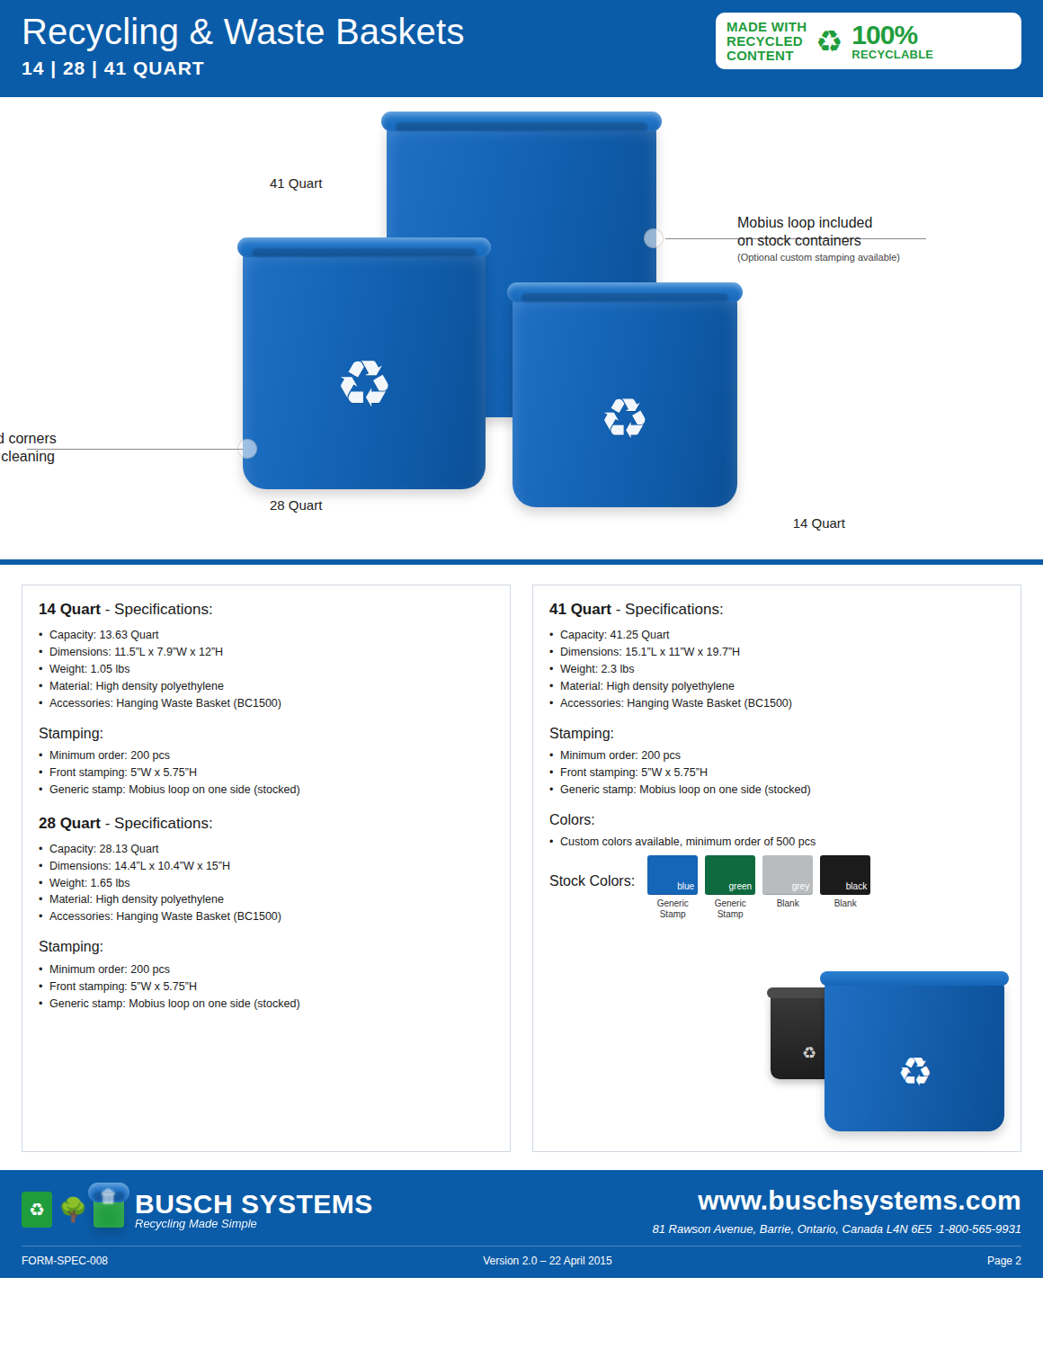Recycling & Waste Baskets
14 | 28 | 41 QUART
MADE WITH RECYCLED CONTENT
♻
100% RECYCLABLE
41 Quart
Mobius loop included
on stock containers (Optional custom stamping available)
♻
28 Quart
Rounded corners
for easy cleaning
♻
14 Quart
14 Quart - Specifications:
Capacity: 13.63 Quart
Dimensions: 11.5”L x 7.9”W x 12”H
Weight: 1.05 lbs
Material: High density polyethylene
Accessories: Hanging Waste Basket (BC1500)
Stamping:
Minimum order: 200 pcs
Front stamping: 5”W x 5.75”H
Generic stamp: Mobius loop on one side (stocked)
28 Quart - Specifications:
Capacity: 28.13 Quart
Dimensions: 14.4”L x 10.4”W x 15”H
Weight: 1.65 lbs
Material: High density polyethylene
Accessories: Hanging Waste Basket (BC1500)
Stamping:
Minimum order: 200 pcs
Front stamping: 5”W x 5.75”H
Generic stamp: Mobius loop on one side (stocked)
41 Quart - Specifications:
Capacity: 41.25 Quart
Dimensions: 15.1”L x 11”W x 19.7”H
Weight: 2.3 lbs
Material: High density polyethylene
Accessories: Hanging Waste Basket (BC1500)
Stamping:
Minimum order: 200 pcs
Front stamping: 5”W x 5.75”H
Generic stamp: Mobius loop on one side (stocked)
Colors:
Custom colors available, minimum order of 500 pcs
Stock Colors:
blue
Generic
Stamp
green
Generic
Stamp
grey
Blank
black
Blank
♻
♻
BUSCH SYSTEMS
Recycling Made Simple
www.buschsystems.com
81 Rawson Avenue, Barrie, Ontario, Canada L4N 6E5 1-800-565-9931
FORM-SPEC-008
Version 2.0 – 22 April 2015
Page 2